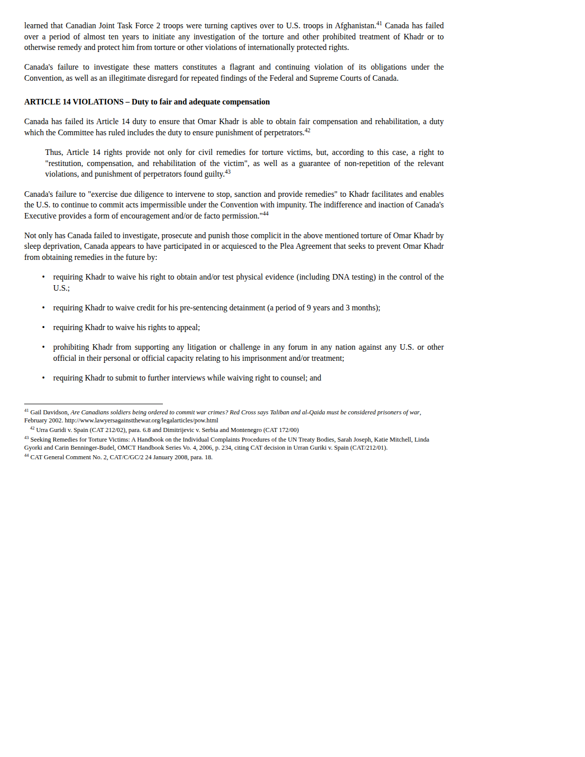learned that Canadian Joint Task Force 2 troops were turning captives over to U.S. troops in Afghanistan.41 Canada has failed over a period of almost ten years to initiate any investigation of the torture and other prohibited treatment of Khadr or to otherwise remedy and protect him from torture or other violations of internationally protected rights.
Canada's failure to investigate these matters constitutes a flagrant and continuing violation of its obligations under the Convention, as well as an illegitimate disregard for repeated findings of the Federal and Supreme Courts of Canada.
ARTICLE 14 VIOLATIONS – Duty to fair and adequate compensation
Canada has failed its Article 14 duty to ensure that Omar Khadr is able to obtain fair compensation and rehabilitation, a duty which the Committee has ruled includes the duty to ensure punishment of perpetrators.42
Thus, Article 14 rights provide not only for civil remedies for torture victims, but, according to this case, a right to "restitution, compensation, and rehabilitation of the victim", as well as a guarantee of non-repetition of the relevant violations, and punishment of perpetrators found guilty.43
Canada's failure to "exercise due diligence to intervene to stop, sanction and provide remedies" to Khadr facilitates and enables the U.S. to continue to commit acts impermissible under the Convention with impunity. The indifference and inaction of Canada's Executive provides a form of encouragement and/or de facto permission."44
Not only has Canada failed to investigate, prosecute and punish those complicit in the above mentioned torture of Omar Khadr by sleep deprivation, Canada appears to have participated in or acquiesced to the Plea Agreement that seeks to prevent Omar Khadr from obtaining remedies in the future by:
requiring Khadr to waive his right to obtain and/or test physical evidence (including DNA testing) in the control of the U.S.;
requiring Khadr to waive credit for his pre-sentencing detainment (a period of 9 years and 3 months);
requiring Khadr to waive his rights to appeal;
prohibiting Khadr from supporting any litigation or challenge in any forum in any nation against any U.S. or other official in their personal or official capacity relating to his imprisonment and/or treatment;
requiring Khadr to submit to further interviews while waiving right to counsel; and
41 Gail Davidson, Are Canadians soldiers being ordered to commit war crimes? Red Cross says Taliban and al-Qaida must be considered prisoners of war, February 2002. http://www.lawyersagainstthewar.org/legalarticles/pow.html
42 Urra Guridi v. Spain (CAT 212/02), para. 6.8 and Dimitrijevic v. Serbia and Montenegro (CAT 172/00)
43 Seeking Remedies for Torture Victims: A Handbook on the Individual Complaints Procedures of the UN Treaty Bodies, Sarah Joseph, Katie Mitchell, Linda Gyorki and Carin Benninger-Budel, OMCT Handbook Series Vo. 4, 2006, p. 234, citing CAT decision in Urran Guriki v. Spain (CAT/212/01).
44 CAT General Comment No. 2, CAT/C/GC/2 24 January 2008, para. 18.